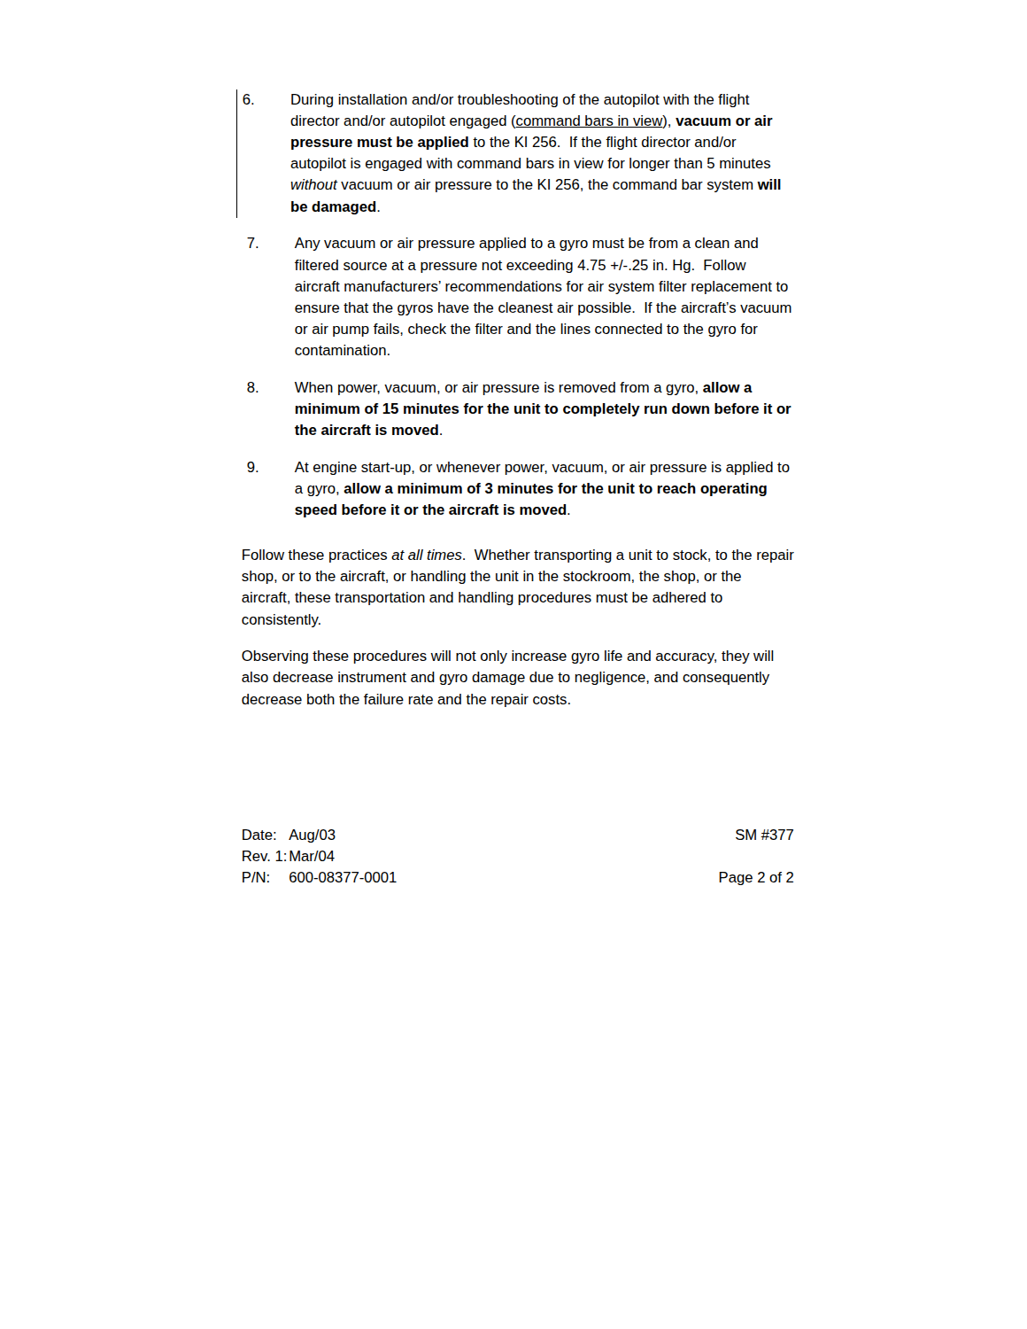6. During installation and/or troubleshooting of the autopilot with the flight director and/or autopilot engaged (command bars in view), vacuum or air pressure must be applied to the KI 256. If the flight director and/or autopilot is engaged with command bars in view for longer than 5 minutes without vacuum or air pressure to the KI 256, the command bar system will be damaged.
7. Any vacuum or air pressure applied to a gyro must be from a clean and filtered source at a pressure not exceeding 4.75 +/-.25 in. Hg. Follow aircraft manufacturers’ recommendations for air system filter replacement to ensure that the gyros have the cleanest air possible. If the aircraft’s vacuum or air pump fails, check the filter and the lines connected to the gyro for contamination.
8. When power, vacuum, or air pressure is removed from a gyro, allow a minimum of 15 minutes for the unit to completely run down before it or the aircraft is moved.
9. At engine start-up, or whenever power, vacuum, or air pressure is applied to a gyro, allow a minimum of 3 minutes for the unit to reach operating speed before it or the aircraft is moved.
Follow these practices at all times. Whether transporting a unit to stock, to the repair shop, or to the aircraft, or handling the unit in the stockroom, the shop, or the aircraft, these transportation and handling procedures must be adhered to consistently.
Observing these procedures will not only increase gyro life and accuracy, they will also decrease instrument and gyro damage due to negligence, and consequently decrease both the failure rate and the repair costs.
| Date: | Aug/03 | SM #377 |
| Rev. 1: | Mar/04 | |
| P/N: | 600-08377-0001 | Page 2 of 2 |